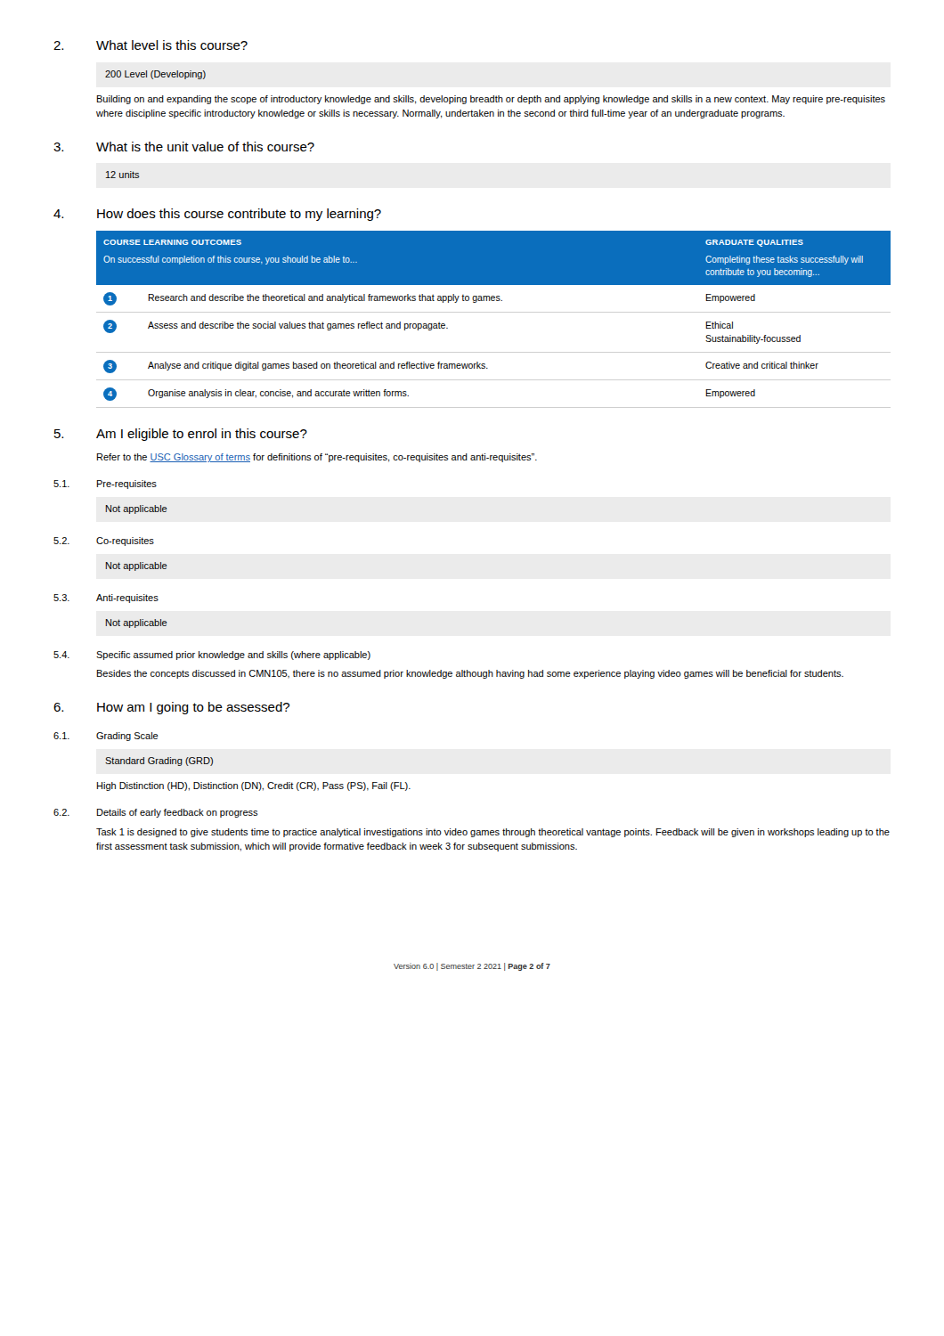2. What level is this course?
200 Level (Developing)
Building on and expanding the scope of introductory knowledge and skills, developing breadth or depth and applying knowledge and skills in a new context. May require pre-requisites where discipline specific introductory knowledge or skills is necessary. Normally, undertaken in the second or third full-time year of an undergraduate programs.
3. What is the unit value of this course?
12 units
4. How does this course contribute to my learning?
| COURSE LEARNING OUTCOMES | GRADUATE QUALITIES |
| --- | --- |
| On successful completion of this course, you should be able to... | Completing these tasks successfully will contribute to you becoming... |
| 1 | Research and describe the theoretical and analytical frameworks that apply to games. | Empowered |
| 2 | Assess and describe the social values that games reflect and propagate. | Ethical Sustainability-focussed |
| 3 | Analyse and critique digital games based on theoretical and reflective frameworks. | Creative and critical thinker |
| 4 | Organise analysis in clear, concise, and accurate written forms. | Empowered |
5. Am I eligible to enrol in this course?
Refer to the USC Glossary of terms for definitions of “pre-requisites, co-requisites and anti-requisites”.
5.1. Pre-requisites
Not applicable
5.2. Co-requisites
Not applicable
5.3. Anti-requisites
Not applicable
5.4. Specific assumed prior knowledge and skills (where applicable)
Besides the concepts discussed in CMN105, there is no assumed prior knowledge although having had some experience playing video games will be beneficial for students.
6. How am I going to be assessed?
6.1. Grading Scale
Standard Grading (GRD)
High Distinction (HD), Distinction (DN), Credit (CR), Pass (PS), Fail (FL).
6.2. Details of early feedback on progress
Task 1 is designed to give students time to practice analytical investigations into video games through theoretical vantage points. Feedback will be given in workshops leading up to the first assessment task submission, which will provide formative feedback in week 3 for subsequent submissions.
Version 6.0 | Semester 2 2021 | Page 2 of 7